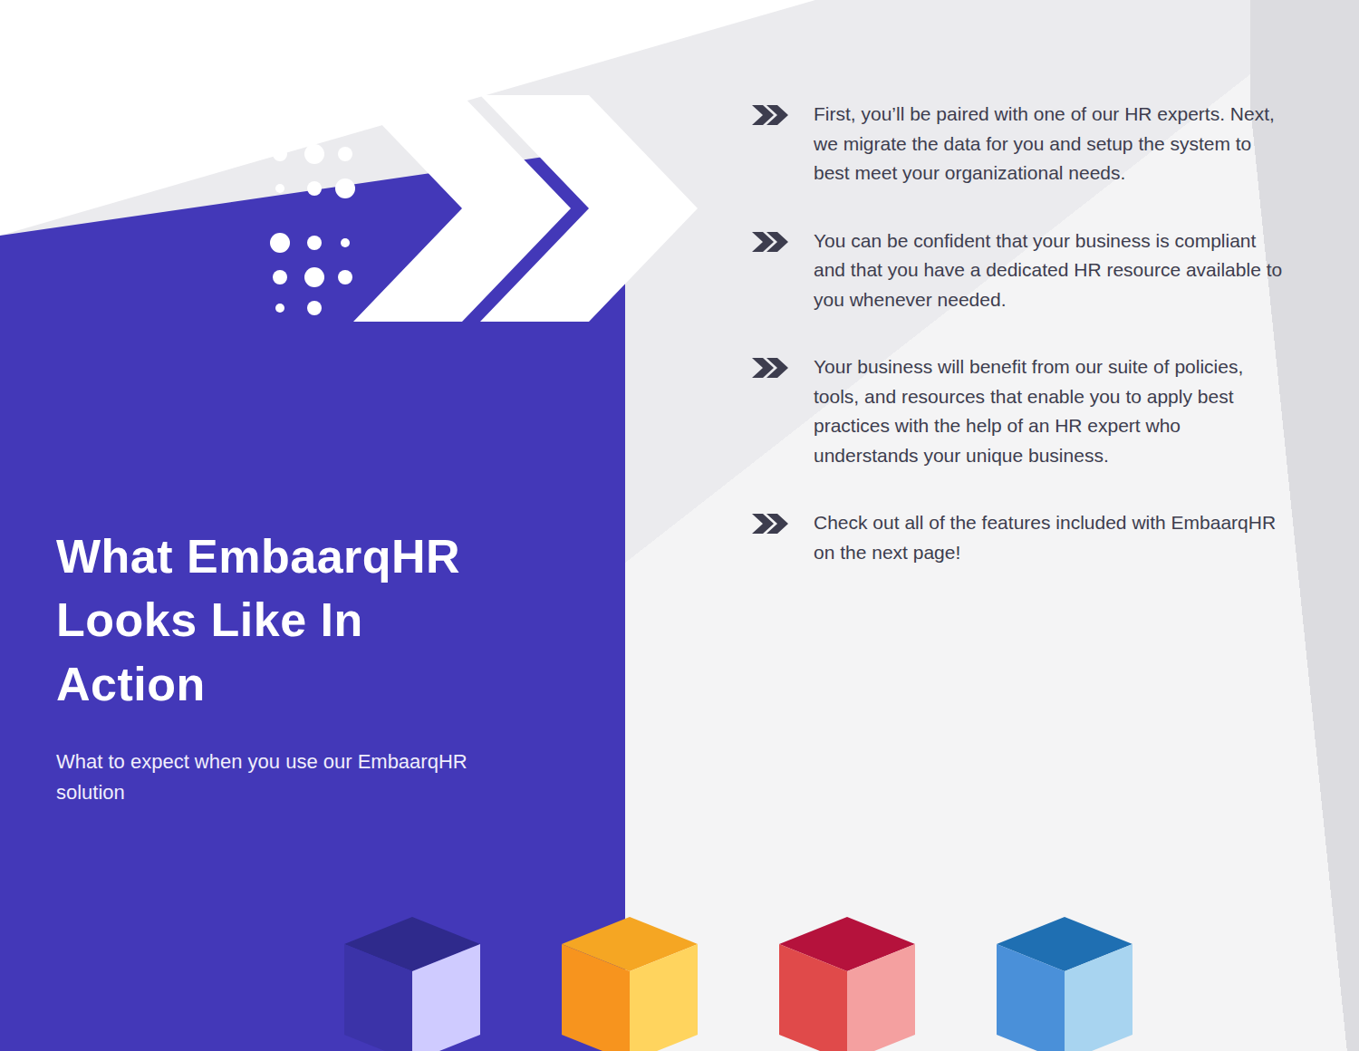What EmbaarqHR
Looks Like In
Action
What to expect when you use our EmbaarqHR solution
First, you’ll be paired with one of our HR experts. Next, we migrate the data for you and setup the system to best meet your organizational needs.
You can be confident that your business is compliant and that you have a dedicated HR resource available to you whenever needed.
Your business will benefit from our suite of policies, tools, and resources that enable you to apply best practices with the help of an HR expert who understands your unique business.
Check out all of the features included with EmbaarqHR on the next page!